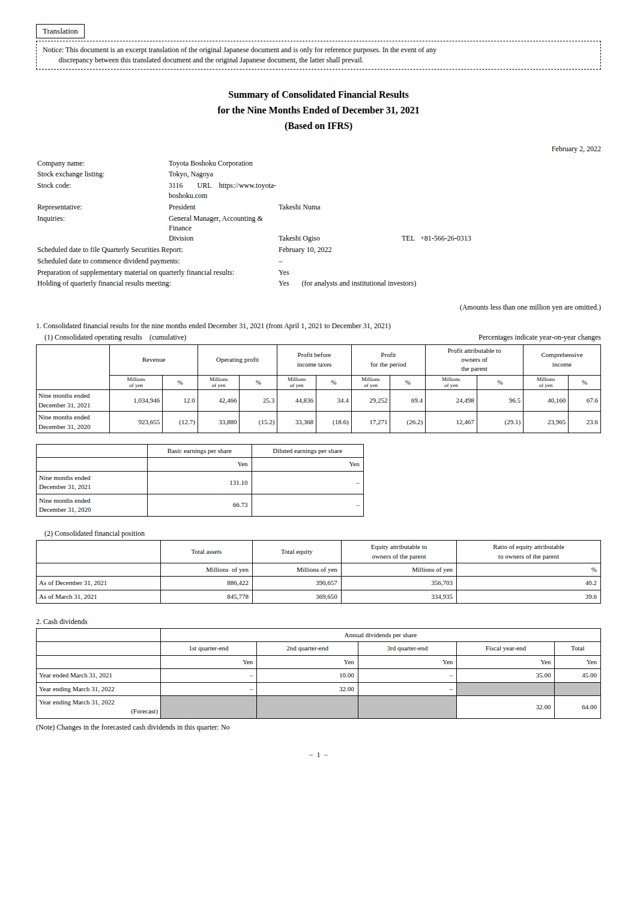Translation
Notice: This document is an excerpt translation of the original Japanese document and is only for reference purposes. In the event of any
discrepancy between this translated document and the original Japanese document, the latter shall prevail.
Summary of Consolidated Financial Results
for the Nine Months Ended of December 31, 2021
(Based on IFRS)
February 2, 2022
| Company name: | Toyota Boshoku Corporation |
| Stock exchange listing: | Tokyo, Nagoya |
| Stock code: | 3116 URL https://www.toyota-boshoku.com | | |
| Representative: | President | Takeshi Numa | |
| Inquiries: | General Manager, Accounting & Finance Division | Takeshi Ogiso | TEL +81-566-26-0313 |
| Scheduled date to file Quarterly Securities Report: | February 10, 2022 |
| Scheduled date to commence dividend payments: | – |
| Preparation of supplementary material on quarterly financial results: | Yes |
| Holding of quarterly financial results meeting: | Yes (for analysts and institutional investors) |
(Amounts less than one million yen are omitted.)
1. Consolidated financial results for the nine months ended December 31, 2021 (from April 1, 2021 to December 31, 2021)
(1) Consolidated operating results (cumulative) Percentages indicate year-on-year changes
| | Revenue | Operating profit | Profit before income taxes | Profit for the period | Profit attributable to owners of the parent | Comprehensive income |
| --- | --- | --- | --- | --- | --- | --- |
| Millions of yen | % | Millions of yen | % | Millions of yen | % | Millions of yen | % | Millions of yen | % | Millions of yen | % |
| Nine months ended December 31, 2021 | 1,034,946 | 12.0 | 42,466 | 25.3 | 44,836 | 34.4 | 29,252 | 69.4 | 24,498 | 96.5 | 40,160 | 67.6 |
| Nine months ended December 31, 2020 | 923,655 | (12.7) | 33,880 | (15.2) | 33,368 | (18.6) | 17,271 | (26.2) | 12,467 | (29.1) | 23,965 | 23.6 |
| | Basic earnings per share | Diluted earnings per share |
| --- | --- | --- |
| | Yen | Yen |
| Nine months ended December 31, 2021 | 131.10 | – |
| Nine months ended December 31, 2020 | 66.73 | – |
(2) Consolidated financial position
| | Total assets | Total equity | Equity attributable to owners of the parent | Ratio of equity attributable to owners of the parent |
| --- | --- | --- | --- | --- |
| | Millions of yen | Millions of yen | Millions of yen | % |
| As of December 31, 2021 | 886,422 | 390,657 | 356,703 | 40.2 |
| As of March 31, 2021 | 845,778 | 369,650 | 334,935 | 39.6 |
2. Cash dividends
| | Annual dividends per share |
| --- | --- |
| | 1st quarter-end | 2nd quarter-end | 3rd quarter-end | Fiscal year-end | Total |
| | Yen | Yen | Yen | Yen | Yen |
| Year ended March 31, 2021 | – | 10.00 | – | 35.00 | 45.00 |
| Year ending March 31, 2022 | – | 32.00 | – | | |
| Year ending March 31, 2022 (Forecast) | | | | 32.00 | 64.00 |
(Note) Changes in the forecasted cash dividends in this quarter: No
− 1 −